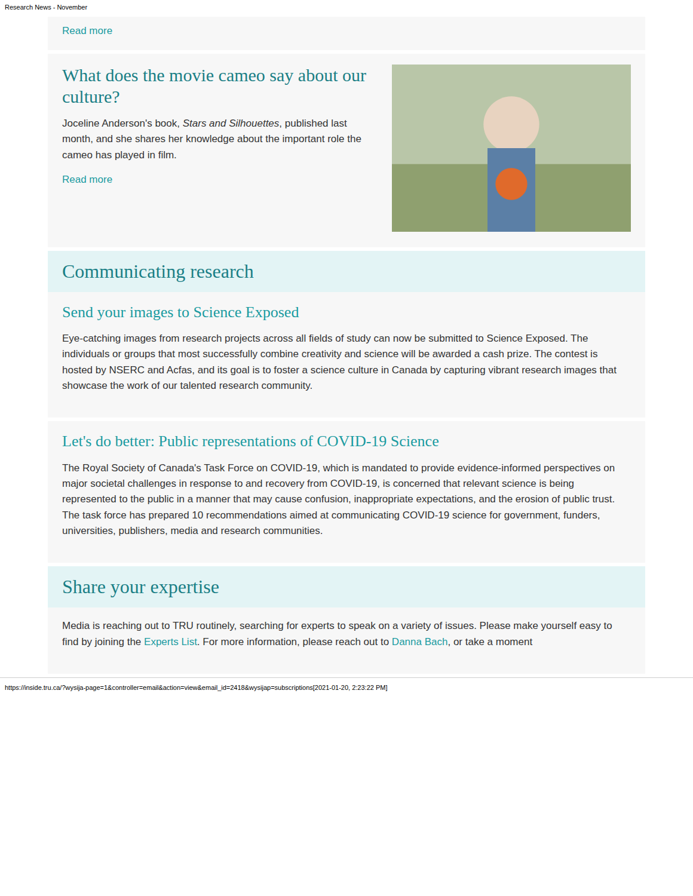Research News - November
Read more
What does the movie cameo say about our culture?
Joceline Anderson's book, Stars and Silhouettes, published last month, and she shares her knowledge about the important role the cameo has played in film.
Read more
Communicating research
Send your images to Science Exposed
Eye-catching images from research projects across all fields of study can now be submitted to Science Exposed. The individuals or groups that most successfully combine creativity and science will be awarded a cash prize. The contest is hosted by NSERC and Acfas, and its goal is to foster a science culture in Canada by capturing vibrant research images that showcase the work of our talented research community.
Let's do better: Public representations of COVID-19 Science
The Royal Society of Canada's Task Force on COVID-19, which is mandated to provide evidence-informed perspectives on major societal challenges in response to and recovery from COVID-19, is concerned that relevant science is being represented to the public in a manner that may cause confusion, inappropriate expectations, and the erosion of public trust. The task force has prepared 10 recommendations aimed at communicating COVID-19 science for government, funders, universities, publishers, media and research communities.
Share your expertise
Media is reaching out to TRU routinely, searching for experts to speak on a variety of issues. Please make yourself easy to find by joining the Experts List. For more information, please reach out to Danna Bach, or take a moment
https://inside.tru.ca/?wysija-page=1&controller=email&action=view&email_id=2418&wysijap=subscriptions[2021-01-20, 2:23:22 PM]